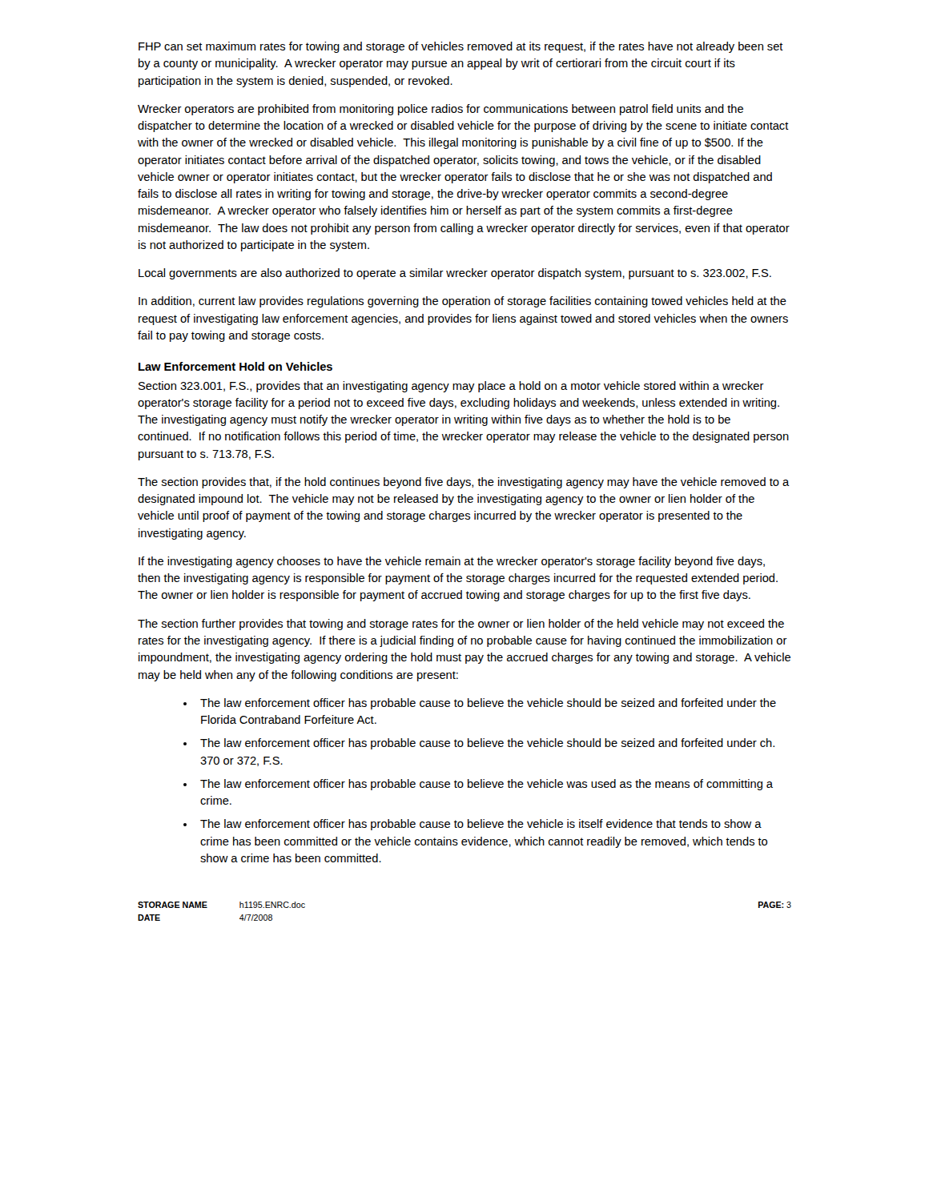FHP can set maximum rates for towing and storage of vehicles removed at its request, if the rates have not already been set by a county or municipality. A wrecker operator may pursue an appeal by writ of certiorari from the circuit court if its participation in the system is denied, suspended, or revoked.
Wrecker operators are prohibited from monitoring police radios for communications between patrol field units and the dispatcher to determine the location of a wrecked or disabled vehicle for the purpose of driving by the scene to initiate contact with the owner of the wrecked or disabled vehicle. This illegal monitoring is punishable by a civil fine of up to $500. If the operator initiates contact before arrival of the dispatched operator, solicits towing, and tows the vehicle, or if the disabled vehicle owner or operator initiates contact, but the wrecker operator fails to disclose that he or she was not dispatched and fails to disclose all rates in writing for towing and storage, the drive-by wrecker operator commits a second-degree misdemeanor. A wrecker operator who falsely identifies him or herself as part of the system commits a first-degree misdemeanor. The law does not prohibit any person from calling a wrecker operator directly for services, even if that operator is not authorized to participate in the system.
Local governments are also authorized to operate a similar wrecker operator dispatch system, pursuant to s. 323.002, F.S.
In addition, current law provides regulations governing the operation of storage facilities containing towed vehicles held at the request of investigating law enforcement agencies, and provides for liens against towed and stored vehicles when the owners fail to pay towing and storage costs.
Law Enforcement Hold on Vehicles
Section 323.001, F.S., provides that an investigating agency may place a hold on a motor vehicle stored within a wrecker operator's storage facility for a period not to exceed five days, excluding holidays and weekends, unless extended in writing. The investigating agency must notify the wrecker operator in writing within five days as to whether the hold is to be continued. If no notification follows this period of time, the wrecker operator may release the vehicle to the designated person pursuant to s. 713.78, F.S.
The section provides that, if the hold continues beyond five days, the investigating agency may have the vehicle removed to a designated impound lot. The vehicle may not be released by the investigating agency to the owner or lien holder of the vehicle until proof of payment of the towing and storage charges incurred by the wrecker operator is presented to the investigating agency.
If the investigating agency chooses to have the vehicle remain at the wrecker operator's storage facility beyond five days, then the investigating agency is responsible for payment of the storage charges incurred for the requested extended period. The owner or lien holder is responsible for payment of accrued towing and storage charges for up to the first five days.
The section further provides that towing and storage rates for the owner or lien holder of the held vehicle may not exceed the rates for the investigating agency. If there is a judicial finding of no probable cause for having continued the immobilization or impoundment, the investigating agency ordering the hold must pay the accrued charges for any towing and storage. A vehicle may be held when any of the following conditions are present:
The law enforcement officer has probable cause to believe the vehicle should be seized and forfeited under the Florida Contraband Forfeiture Act.
The law enforcement officer has probable cause to believe the vehicle should be seized and forfeited under ch. 370 or 372, F.S.
The law enforcement officer has probable cause to believe the vehicle was used as the means of committing a crime.
The law enforcement officer has probable cause to believe the vehicle is itself evidence that tends to show a crime has been committed or the vehicle contains evidence, which cannot readily be removed, which tends to show a crime has been committed.
STORAGE NAME h1195.ENRC.doc DATE 4/7/2008
PAGE: 3